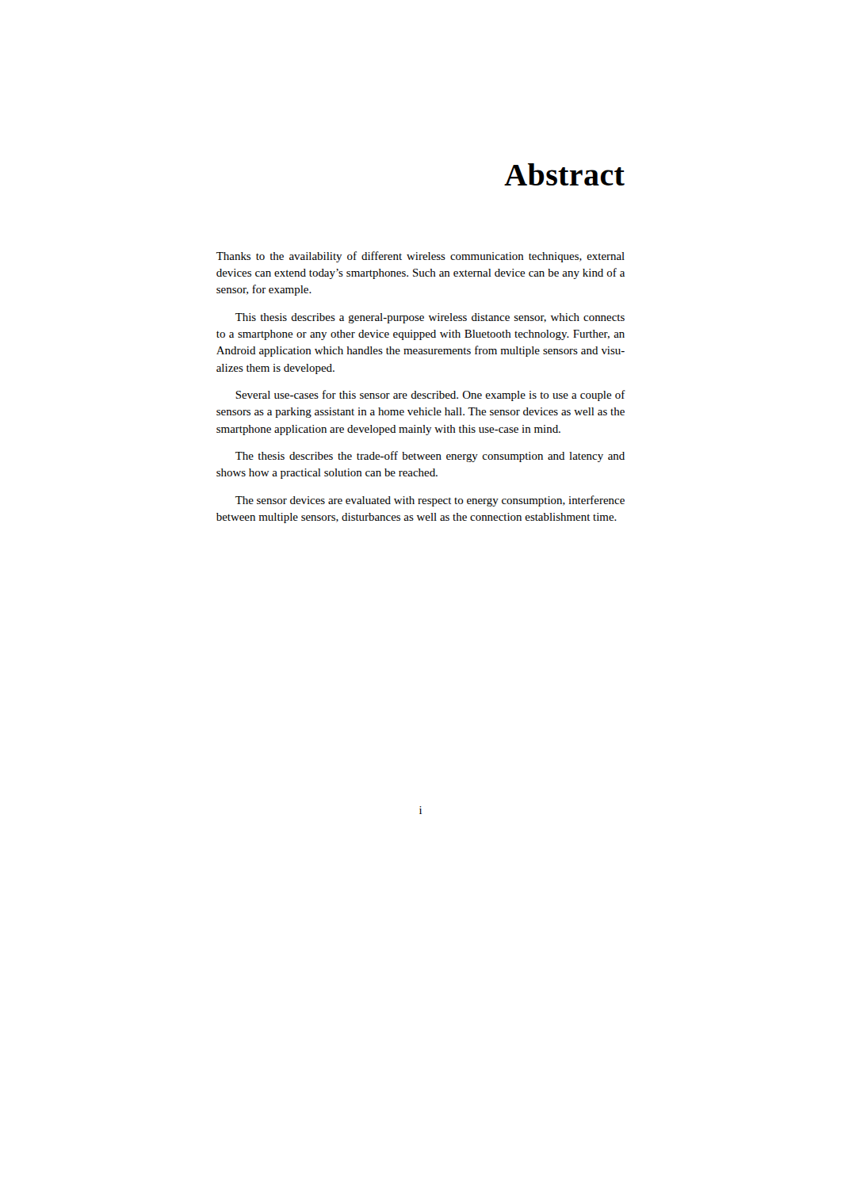Abstract
Thanks to the availability of different wireless communication techniques, external devices can extend today’s smartphones. Such an external device can be any kind of a sensor, for example.
This thesis describes a general-purpose wireless distance sensor, which connects to a smartphone or any other device equipped with Bluetooth technology. Further, an Android application which handles the measurements from multiple sensors and visualizes them is developed.
Several use-cases for this sensor are described. One example is to use a couple of sensors as a parking assistant in a home vehicle hall. The sensor devices as well as the smartphone application are developed mainly with this use-case in mind.
The thesis describes the trade-off between energy consumption and latency and shows how a practical solution can be reached.
The sensor devices are evaluated with respect to energy consumption, interference between multiple sensors, disturbances as well as the connection establishment time.
i